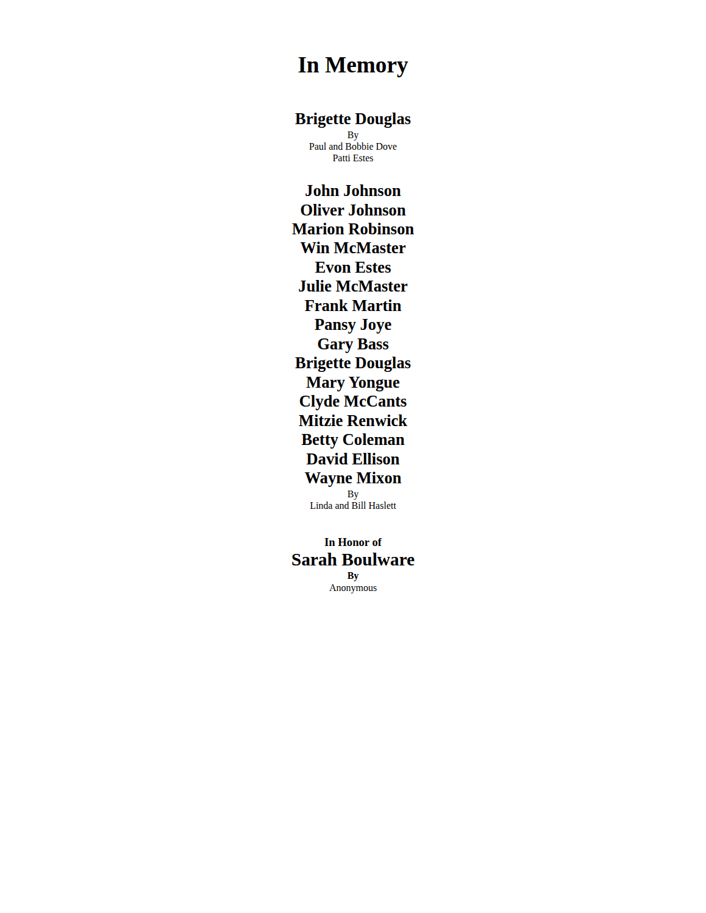In Memory
Brigette Douglas
By
Paul and Bobbie Dove
Patti Estes
John Johnson
Oliver Johnson
Marion Robinson
Win McMaster
Evon Estes
Julie McMaster
Frank Martin
Pansy Joye
Gary Bass
Brigette Douglas
Mary Yongue
Clyde McCants
Mitzie Renwick
Betty Coleman
David Ellison
Wayne Mixon
By
Linda and Bill Haslett
In Honor of
Sarah Boulware
By
Anonymous